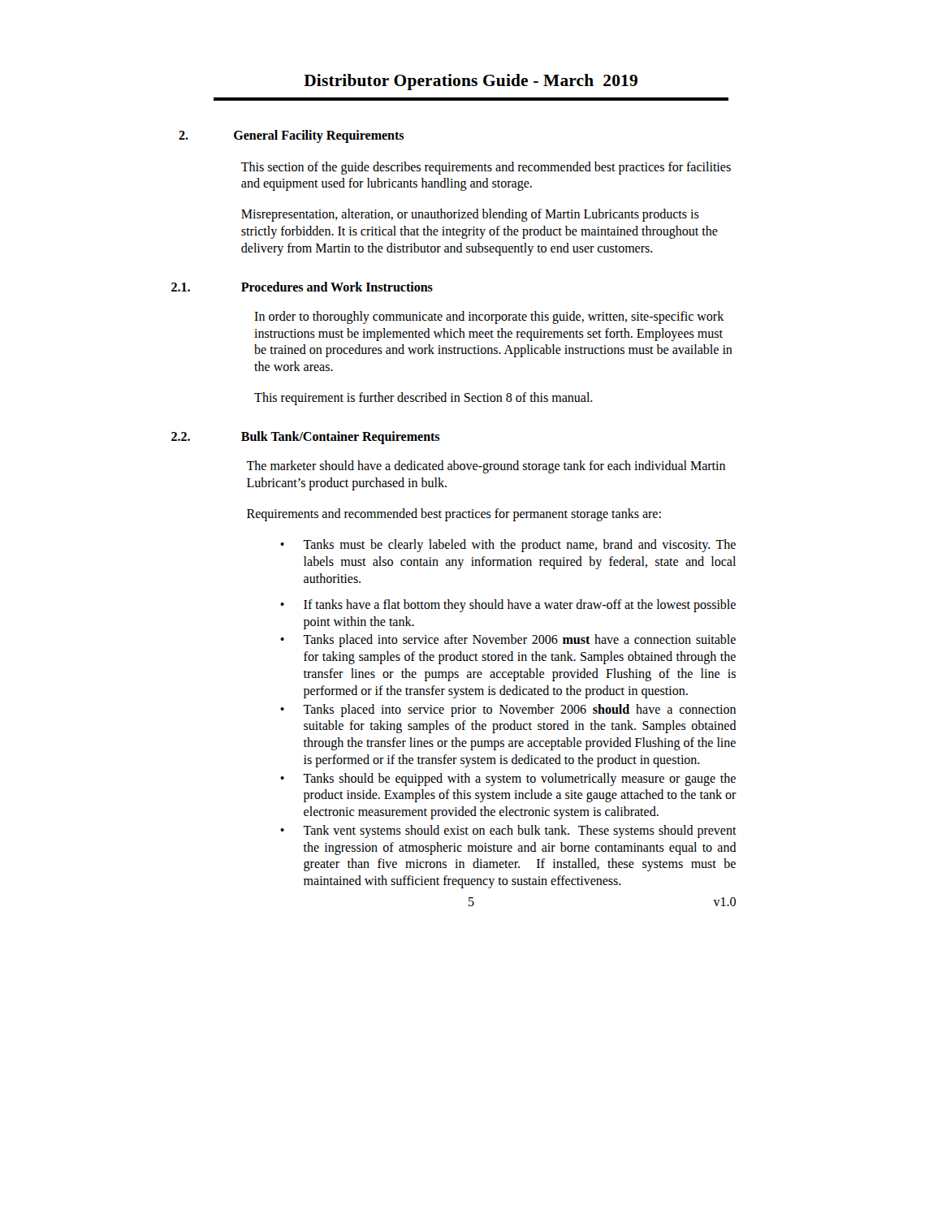Distributor Operations Guide - March 2019
2. General Facility Requirements
This section of the guide describes requirements and recommended best practices for facilities and equipment used for lubricants handling and storage.
Misrepresentation, alteration, or unauthorized blending of Martin Lubricants products is strictly forbidden. It is critical that the integrity of the product be maintained throughout the delivery from Martin to the distributor and subsequently to end user customers.
2.1. Procedures and Work Instructions
In order to thoroughly communicate and incorporate this guide, written, site-specific work instructions must be implemented which meet the requirements set forth. Employees must be trained on procedures and work instructions. Applicable instructions must be available in the work areas.
This requirement is further described in Section 8 of this manual.
2.2. Bulk Tank/Container Requirements
The marketer should have a dedicated above-ground storage tank for each individual Martin Lubricant’s product purchased in bulk.
Requirements and recommended best practices for permanent storage tanks are:
Tanks must be clearly labeled with the product name, brand and viscosity. The labels must also contain any information required by federal, state and local authorities.
If tanks have a flat bottom they should have a water draw-off at the lowest possible point within the tank.
Tanks placed into service after November 2006 must have a connection suitable for taking samples of the product stored in the tank. Samples obtained through the transfer lines or the pumps are acceptable provided Flushing of the line is performed or if the transfer system is dedicated to the product in question.
Tanks placed into service prior to November 2006 should have a connection suitable for taking samples of the product stored in the tank. Samples obtained through the transfer lines or the pumps are acceptable provided Flushing of the line is performed or if the transfer system is dedicated to the product in question.
Tanks should be equipped with a system to volumetrically measure or gauge the product inside. Examples of this system include a site gauge attached to the tank or electronic measurement provided the electronic system is calibrated.
Tank vent systems should exist on each bulk tank. These systems should prevent the ingression of atmospheric moisture and air borne contaminants equal to and greater than five microns in diameter. If installed, these systems must be maintained with sufficient frequency to sustain effectiveness.
5
v1.0